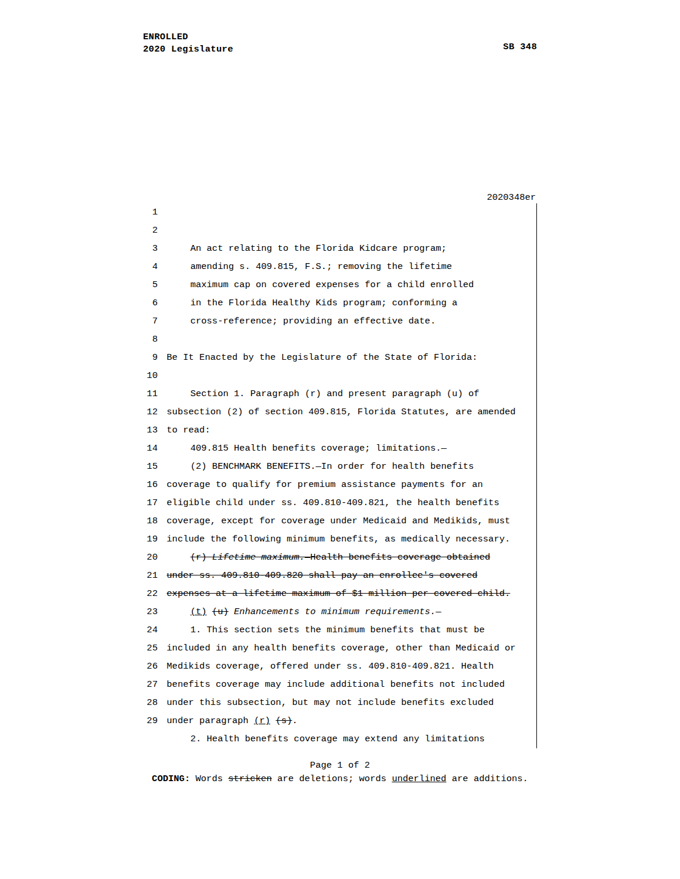ENROLLED
2020 Legislature
SB 348
2020348er
1 2 3 4 5 6 7 8 9 10 11 12 13 14 15 16 17 18 19 20 21 22 23 24 25 26 27 28 29
An act relating to the Florida Kidcare program; amending s. 409.815, F.S.; removing the lifetime maximum cap on covered expenses for a child enrolled in the Florida Healthy Kids program; conforming a cross-reference; providing an effective date. Be It Enacted by the Legislature of the State of Florida: Section 1. Paragraph (r) and present paragraph (u) of subsection (2) of section 409.815, Florida Statutes, are amended to read: 409.815 Health benefits coverage; limitations.— (2) BENCHMARK BENEFITS.—In order for health benefits coverage to qualify for premium assistance payments for an eligible child under ss. 409.810-409.821, the health benefits coverage, except for coverage under Medicaid and Medikids, must include the following minimum benefits, as medically necessary. (r) Lifetime maximum.—Health benefits coverage obtained under ss. 409.810-409.820 shall pay an enrollee's covered expenses at a lifetime maximum of $1 million per covered child. (t) (u) Enhancements to minimum requirements.— 1. This section sets the minimum benefits that must be included in any health benefits coverage, other than Medicaid or Medikids coverage, offered under ss. 409.810-409.821. Health benefits coverage may include additional benefits not included under this subsection, but may not include benefits excluded under paragraph (r) (s). 2. Health benefits coverage may extend any limitations
Page 1 of 2
CODING: Words stricken are deletions; words underlined are additions.